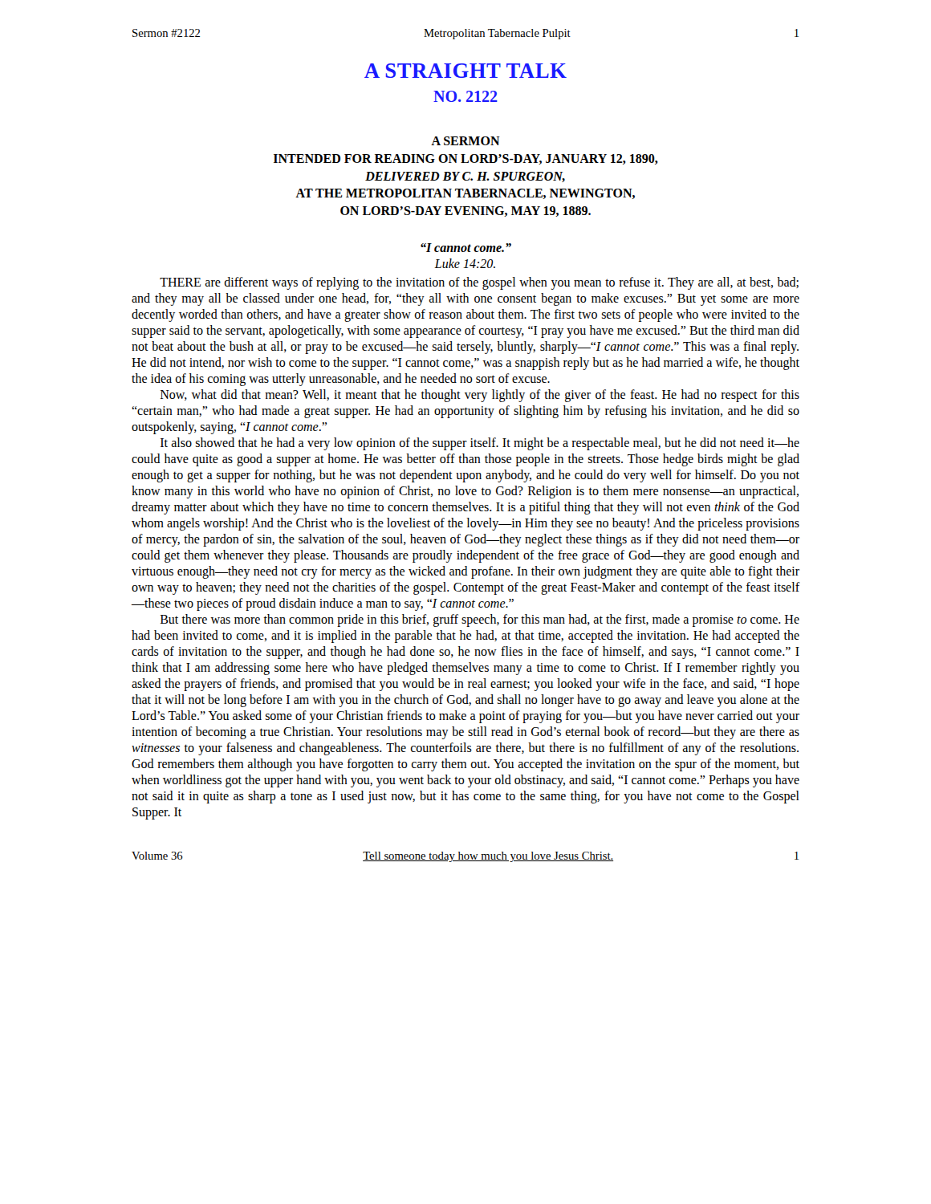Sermon #2122
Metropolitan Tabernacle Pulpit
1
A STRAIGHT TALK
NO. 2122
A SERMON
INTENDED FOR READING ON LORD’S-DAY, JANUARY 12, 1890,
DELIVERED BY C. H. SPURGEON,
AT THE METROPOLITAN TABERNACLE, NEWINGTON,
ON LORD’S-DAY EVENING, MAY 19, 1889.
“I cannot come.”
Luke 14:20.
THERE are different ways of replying to the invitation of the gospel when you mean to refuse it. They are all, at best, bad; and they may all be classed under one head, for, “they all with one consent began to make excuses.” But yet some are more decently worded than others, and have a greater show of reason about them. The first two sets of people who were invited to the supper said to the servant, apologetically, with some appearance of courtesy, “I pray you have me excused.” But the third man did not beat about the bush at all, or pray to be excused—he said tersely, bluntly, sharply—“I cannot come.” This was a final reply. He did not intend, nor wish to come to the supper. “I cannot come,” was a snappish reply but as he had married a wife, he thought the idea of his coming was utterly unreasonable, and he needed no sort of excuse.
Now, what did that mean? Well, it meant that he thought very lightly of the giver of the feast. He had no respect for this “certain man,” who had made a great supper. He had an opportunity of slighting him by refusing his invitation, and he did so outspokenly, saying, “I cannot come.”
It also showed that he had a very low opinion of the supper itself. It might be a respectable meal, but he did not need it—he could have quite as good a supper at home. He was better off than those people in the streets. Those hedge birds might be glad enough to get a supper for nothing, but he was not dependent upon anybody, and he could do very well for himself. Do you not know many in this world who have no opinion of Christ, no love to God? Religion is to them mere nonsense—an unpractical, dreamy matter about which they have no time to concern themselves. It is a pitiful thing that they will not even think of the God whom angels worship! And the Christ who is the loveliest of the lovely—in Him they see no beauty! And the priceless provisions of mercy, the pardon of sin, the salvation of the soul, heaven of God—they neglect these things as if they did not need them—or could get them whenever they please. Thousands are proudly independent of the free grace of God—they are good enough and virtuous enough—they need not cry for mercy as the wicked and profane. In their own judgment they are quite able to fight their own way to heaven; they need not the charities of the gospel. Contempt of the great Feast-Maker and contempt of the feast itself—these two pieces of proud disdain induce a man to say, “I cannot come.”
But there was more than common pride in this brief, gruff speech, for this man had, at the first, made a promise to come. He had been invited to come, and it is implied in the parable that he had, at that time, accepted the invitation. He had accepted the cards of invitation to the supper, and though he had done so, he now flies in the face of himself, and says, “I cannot come.” I think that I am addressing some here who have pledged themselves many a time to come to Christ. If I remember rightly you asked the prayers of friends, and promised that you would be in real earnest; you looked your wife in the face, and said, “I hope that it will not be long before I am with you in the church of God, and shall no longer have to go away and leave you alone at the Lord’s Table.” You asked some of your Christian friends to make a point of praying for you—but you have never carried out your intention of becoming a true Christian. Your resolutions may be still read in God’s eternal book of record—but they are there as witnesses to your falseness and changeableness. The counterfoils are there, but there is no fulfillment of any of the resolutions. God remembers them although you have forgotten to carry them out. You accepted the invitation on the spur of the moment, but when worldliness got the upper hand with you, you went back to your old obstinacy, and said, “I cannot come.” Perhaps you have not said it in quite as sharp a tone as I used just now, but it has come to the same thing, for you have not come to the Gospel Supper. It
Volume 36
Tell someone today how much you love Jesus Christ.
1